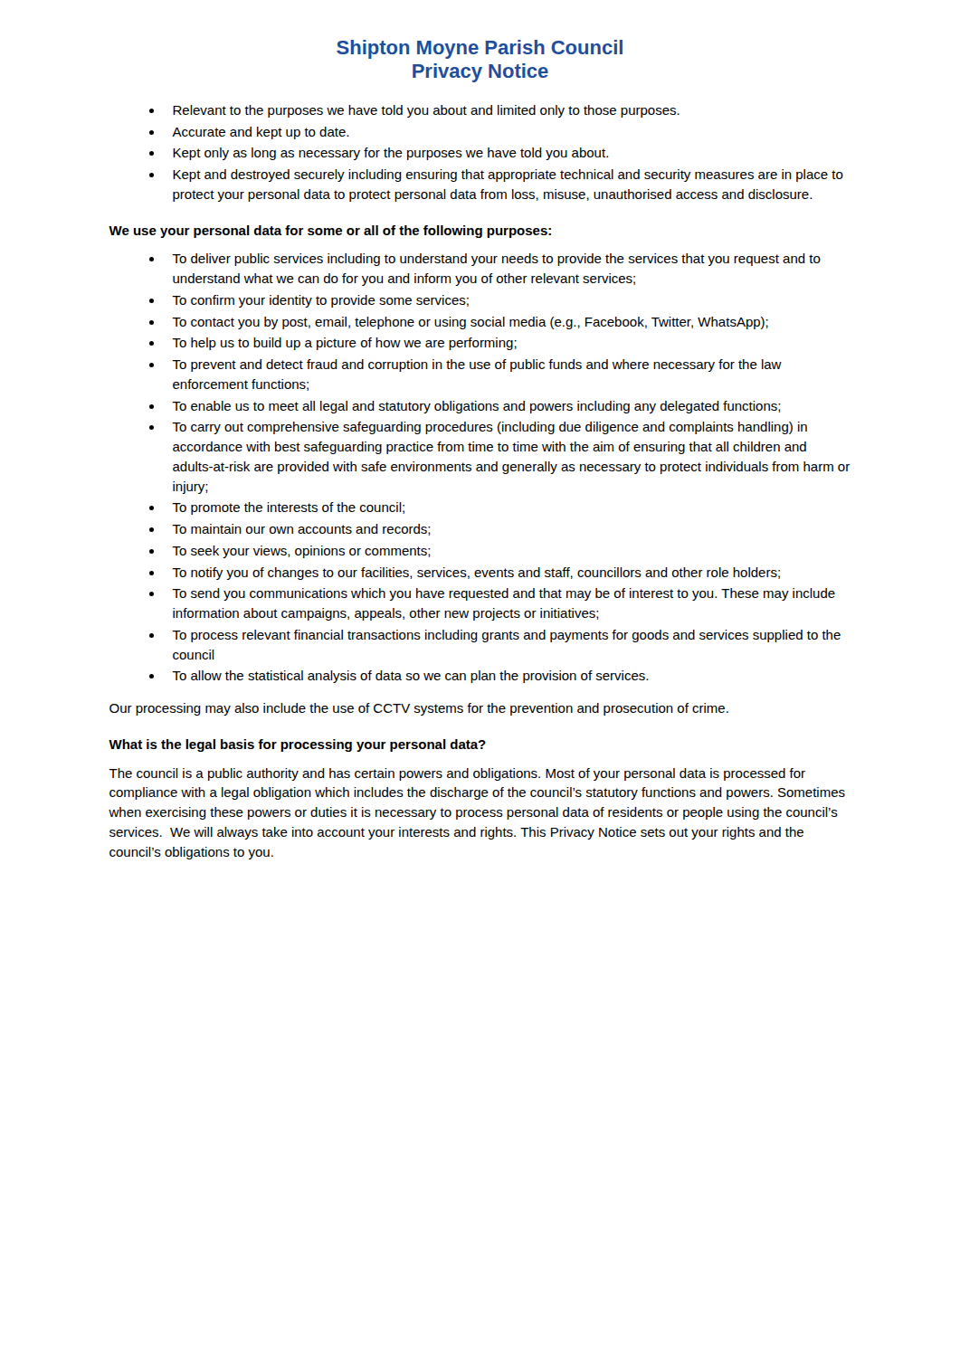Shipton Moyne Parish Council Privacy Notice
Relevant to the purposes we have told you about and limited only to those purposes.
Accurate and kept up to date.
Kept only as long as necessary for the purposes we have told you about.
Kept and destroyed securely including ensuring that appropriate technical and security measures are in place to protect your personal data to protect personal data from loss, misuse, unauthorised access and disclosure.
We use your personal data for some or all of the following purposes:
To deliver public services including to understand your needs to provide the services that you request and to understand what we can do for you and inform you of other relevant services;
To confirm your identity to provide some services;
To contact you by post, email, telephone or using social media (e.g., Facebook, Twitter, WhatsApp);
To help us to build up a picture of how we are performing;
To prevent and detect fraud and corruption in the use of public funds and where necessary for the law enforcement functions;
To enable us to meet all legal and statutory obligations and powers including any delegated functions;
To carry out comprehensive safeguarding procedures (including due diligence and complaints handling) in accordance with best safeguarding practice from time to time with the aim of ensuring that all children and adults-at-risk are provided with safe environments and generally as necessary to protect individuals from harm or injury;
To promote the interests of the council;
To maintain our own accounts and records;
To seek your views, opinions or comments;
To notify you of changes to our facilities, services, events and staff, councillors and other role holders;
To send you communications which you have requested and that may be of interest to you. These may include information about campaigns, appeals, other new projects or initiatives;
To process relevant financial transactions including grants and payments for goods and services supplied to the council
To allow the statistical analysis of data so we can plan the provision of services.
Our processing may also include the use of CCTV systems for the prevention and prosecution of crime.
What is the legal basis for processing your personal data?
The council is a public authority and has certain powers and obligations. Most of your personal data is processed for compliance with a legal obligation which includes the discharge of the council’s statutory functions and powers. Sometimes when exercising these powers or duties it is necessary to process personal data of residents or people using the council’s services. We will always take into account your interests and rights. This Privacy Notice sets out your rights and the council’s obligations to you.